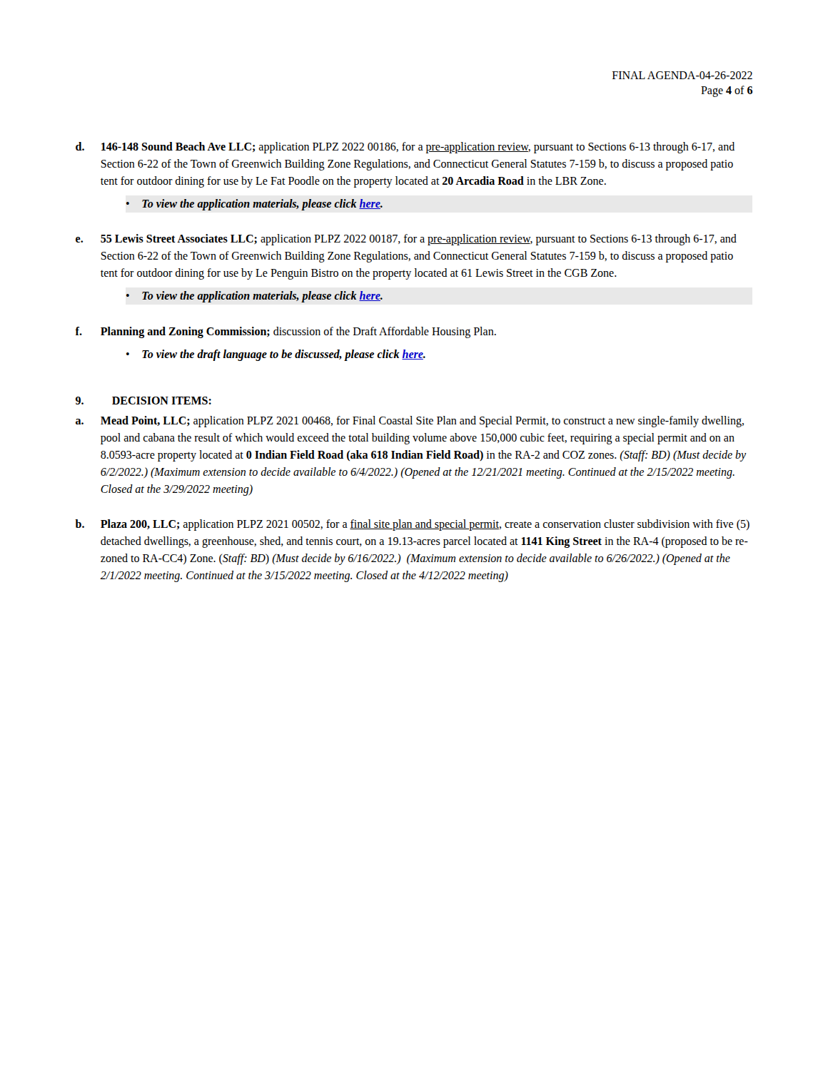FINAL AGENDA-04-26-2022
Page 4 of 6
d.
146-148 Sound Beach Ave LLC; application PLPZ 2022 00186, for a pre-application review, pursuant to Sections 6-13 through 6-17, and Section 6-22 of the Town of Greenwich Building Zone Regulations, and Connecticut General Statutes 7-159 b, to discuss a proposed patio tent for outdoor dining for use by Le Fat Poodle on the property located at 20 Arcadia Road in the LBR Zone.
•
To view the application materials, please click here.
e.
55 Lewis Street Associates LLC; application PLPZ 2022 00187, for a pre-application review, pursuant to Sections 6-13 through 6-17, and Section 6-22 of the Town of Greenwich Building Zone Regulations, and Connecticut General Statutes 7-159 b, to discuss a proposed patio tent for outdoor dining for use by Le Penguin Bistro on the property located at 61 Lewis Street in the CGB Zone.
•
To view the application materials, please click here.
f.
Planning and Zoning Commission; discussion of the Draft Affordable Housing Plan.
•
To view the draft language to be discussed, please click here.
9.
Decision Items:
a.
Mead Point, LLC; application PLPZ 2021 00468, for Final Coastal Site Plan and Special Permit, to construct a new single-family dwelling, pool and cabana the result of which would exceed the total building volume above 150,000 cubic feet, requiring a special permit and on an 8.0593-acre property located at 0 Indian Field Road (aka 618 Indian Field Road) in the RA-2 and COZ zones. (Staff: BD) (Must decide by 6/2/2022.) (Maximum extension to decide available to 6/4/2022.) (Opened at the 12/21/2021 meeting. Continued at the 2/15/2022 meeting. Closed at the 3/29/2022 meeting)
b.
Plaza 200, LLC; application PLPZ 2021 00502, for a final site plan and special permit, create a conservation cluster subdivision with five (5) detached dwellings, a greenhouse, shed, and tennis court, on a 19.13-acres parcel located at 1141 King Street in the RA-4 (proposed to be re-zoned to RA-CC4) Zone. (Staff: BD) (Must decide by 6/16/2022.) (Maximum extension to decide available to 6/26/2022.) (Opened at the 2/1/2022 meeting. Continued at the 3/15/2022 meeting. Closed at the 4/12/2022 meeting)